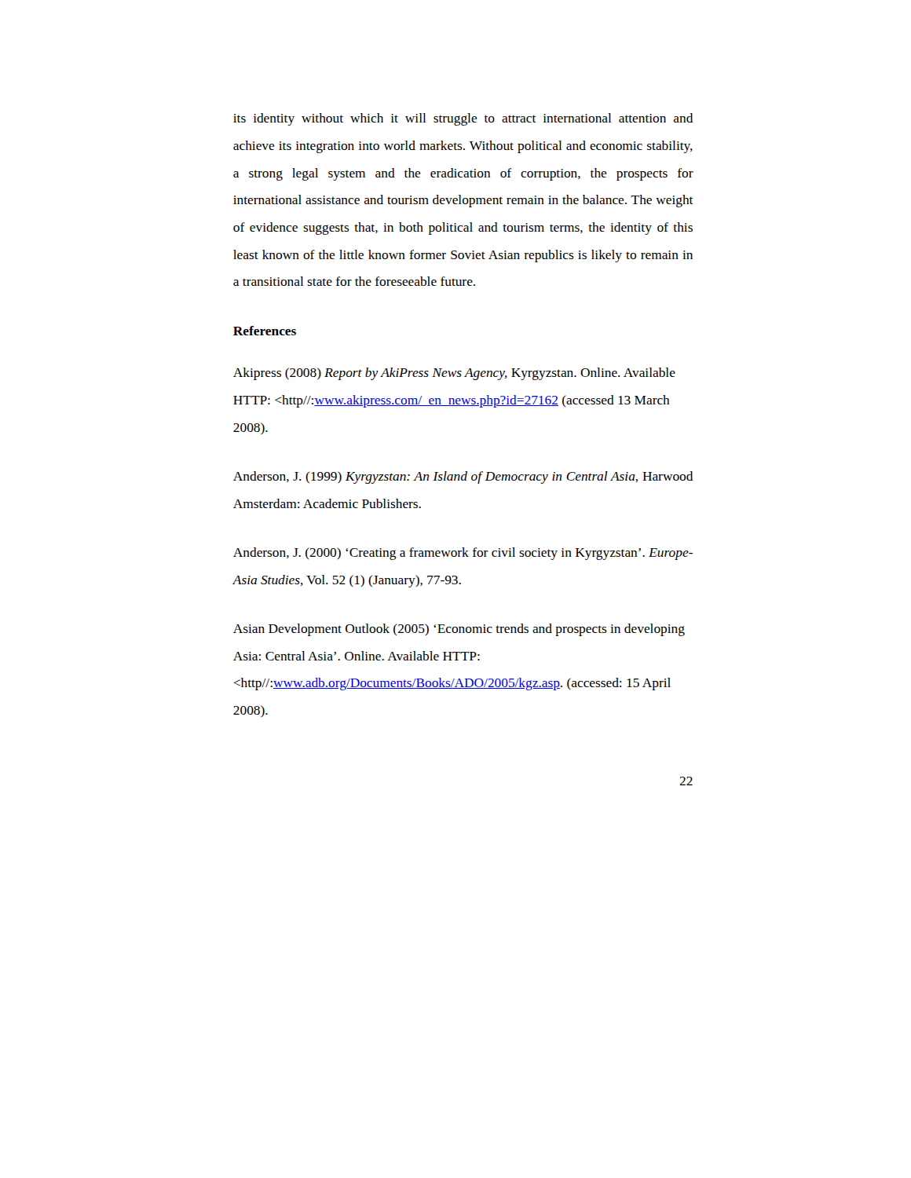its identity without which it will struggle to attract international attention and achieve its integration into world markets. Without political and economic stability, a strong legal system and the eradication of corruption, the prospects for international assistance and tourism development remain in the balance. The weight of evidence suggests that, in both political and tourism terms, the identity of this least known of the little known former Soviet Asian republics is likely to remain in a transitional state for the foreseeable future.
References
Akipress (2008) Report by AkiPress News Agency, Kyrgyzstan. Online. Available HTTP: <http//:www.akipress.com/_en_news.php?id=27162 (accessed 13 March 2008).
Anderson, J. (1999) Kyrgyzstan: An Island of Democracy in Central Asia, Harwood Amsterdam: Academic Publishers.
Anderson, J. (2000) ‘Creating a framework for civil society in Kyrgyzstan’. Europe-Asia Studies, Vol. 52 (1) (January), 77-93.
Asian Development Outlook (2005) ‘Economic trends and prospects in developing Asia: Central Asia’. Online. Available HTTP: <http//:www.adb.org/Documents/Books/ADO/2005/kgz.asp. (accessed: 15 April 2008).
22